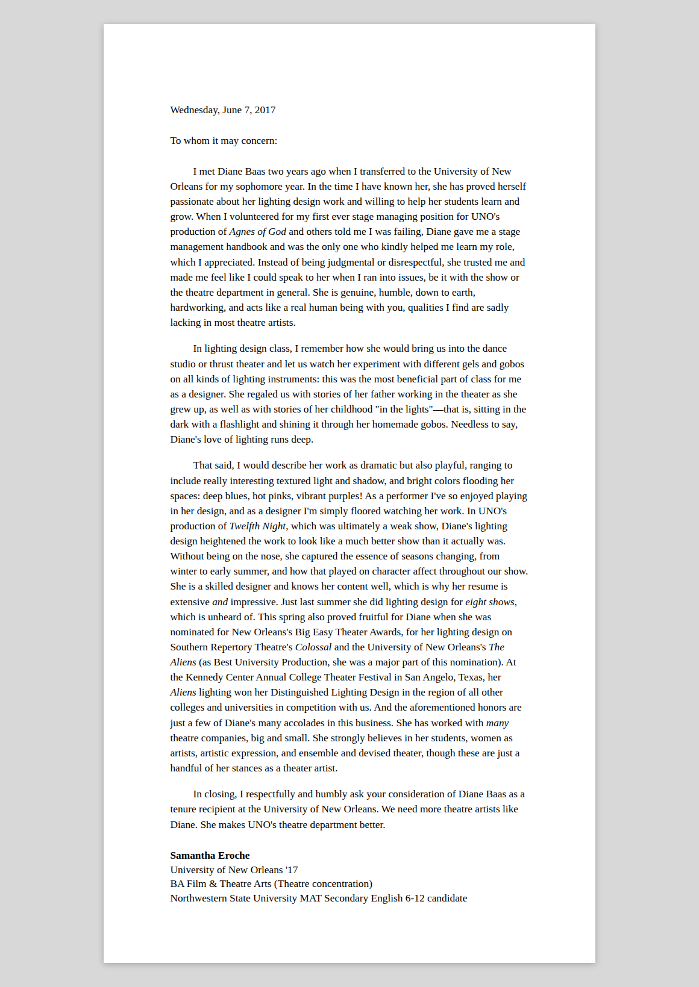Wednesday, June 7, 2017
To whom it may concern:
I met Diane Baas two years ago when I transferred to the University of New Orleans for my sophomore year. In the time I have known her, she has proved herself passionate about her lighting design work and willing to help her students learn and grow. When I volunteered for my first ever stage managing position for UNO's production of Agnes of God and others told me I was failing, Diane gave me a stage management handbook and was the only one who kindly helped me learn my role, which I appreciated. Instead of being judgmental or disrespectful, she trusted me and made me feel like I could speak to her when I ran into issues, be it with the show or the theatre department in general. She is genuine, humble, down to earth, hardworking, and acts like a real human being with you, qualities I find are sadly lacking in most theatre artists.
In lighting design class, I remember how she would bring us into the dance studio or thrust theater and let us watch her experiment with different gels and gobos on all kinds of lighting instruments: this was the most beneficial part of class for me as a designer. She regaled us with stories of her father working in the theater as she grew up, as well as with stories of her childhood "in the lights"—that is, sitting in the dark with a flashlight and shining it through her homemade gobos. Needless to say, Diane's love of lighting runs deep.
That said, I would describe her work as dramatic but also playful, ranging to include really interesting textured light and shadow, and bright colors flooding her spaces: deep blues, hot pinks, vibrant purples! As a performer I've so enjoyed playing in her design, and as a designer I'm simply floored watching her work. In UNO's production of Twelfth Night, which was ultimately a weak show, Diane's lighting design heightened the work to look like a much better show than it actually was. Without being on the nose, she captured the essence of seasons changing, from winter to early summer, and how that played on character affect throughout our show. She is a skilled designer and knows her content well, which is why her resume is extensive and impressive. Just last summer she did lighting design for eight shows, which is unheard of. This spring also proved fruitful for Diane when she was nominated for New Orleans's Big Easy Theater Awards, for her lighting design on Southern Repertory Theatre's Colossal and the University of New Orleans's The Aliens (as Best University Production, she was a major part of this nomination). At the Kennedy Center Annual College Theater Festival in San Angelo, Texas, her Aliens lighting won her Distinguished Lighting Design in the region of all other colleges and universities in competition with us. And the aforementioned honors are just a few of Diane's many accolades in this business. She has worked with many theatre companies, big and small. She strongly believes in her students, women as artists, artistic expression, and ensemble and devised theater, though these are just a handful of her stances as a theater artist.
In closing, I respectfully and humbly ask your consideration of Diane Baas as a tenure recipient at the University of New Orleans. We need more theatre artists like Diane. She makes UNO's theatre department better.
Samantha Eroche
University of New Orleans '17
BA Film & Theatre Arts (Theatre concentration)
Northwestern State University MAT Secondary English 6-12 candidate